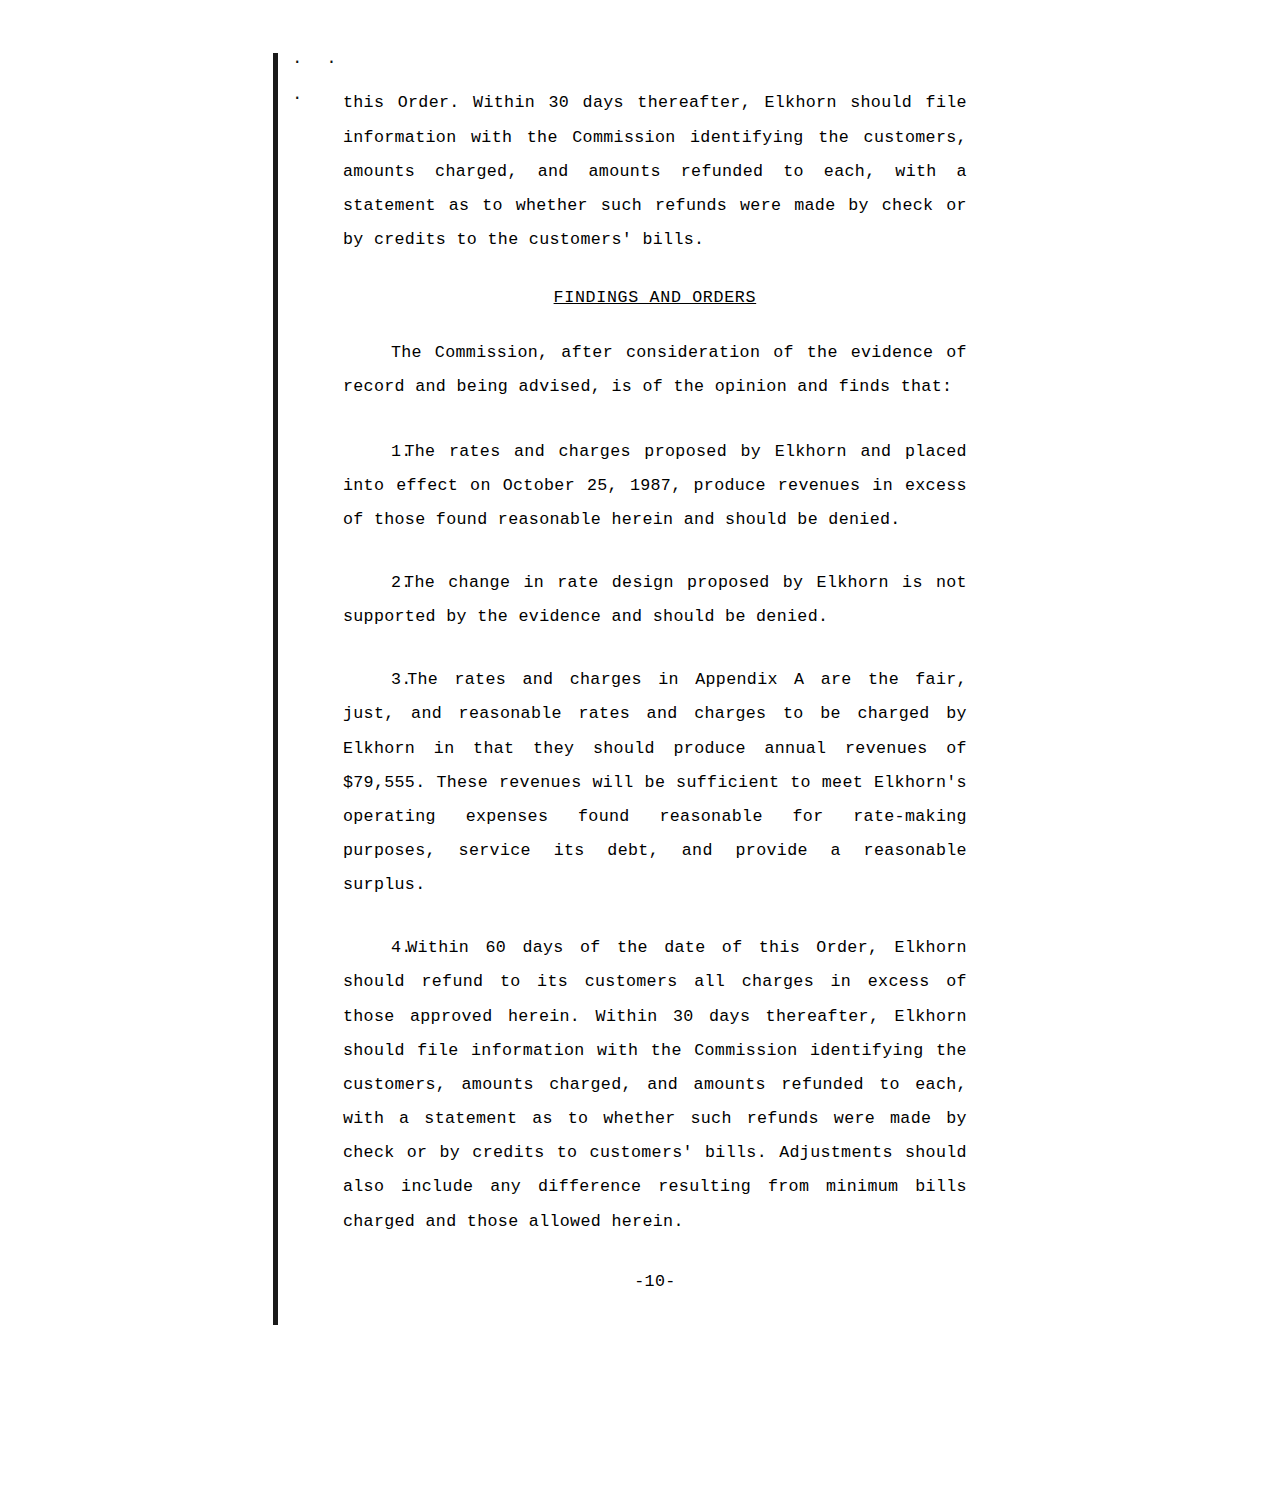. . .
this Order. Within 30 days thereafter, Elkhorn should file information with the Commission identifying the customers, amounts charged, and amounts refunded to each, with a statement as to whether such refunds were made by check or by credits to the customers' bills.
FINDINGS AND ORDERS
The Commission, after consideration of the evidence of record and being advised, is of the opinion and finds that:
1. The rates and charges proposed by Elkhorn and placed into effect on October 25, 1987, produce revenues in excess of those found reasonable herein and should be denied.
2. The change in rate design proposed by Elkhorn is not supported by the evidence and should be denied.
3. The rates and charges in Appendix A are the fair, just, and reasonable rates and charges to be charged by Elkhorn in that they should produce annual revenues of $79,555. These revenues will be sufficient to meet Elkhorn's operating expenses found reasonable for rate-making purposes, service its debt, and provide a reasonable surplus.
4. Within 60 days of the date of this Order, Elkhorn should refund to its customers all charges in excess of those approved herein. Within 30 days thereafter, Elkhorn should file information with the Commission identifying the customers, amounts charged, and amounts refunded to each, with a statement as to whether such refunds were made by check or by credits to customers' bills. Adjustments should also include any difference resulting from minimum bills charged and those allowed herein.
-10-